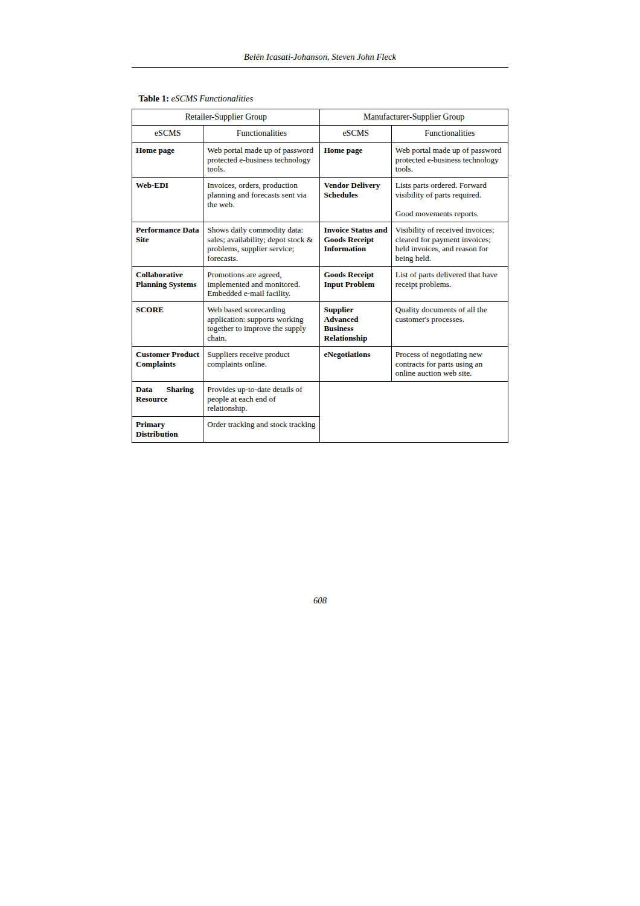Belén Icasati-Johanson, Steven John Fleck
Table 1: eSCMS Functionalities
| Retailer-Supplier Group | Manufacturer-Supplier Group |
| --- | --- |
| eSCMS | Functionalities | eSCMS | Functionalities |
| Home page | Web portal made up of password protected e-business technology tools. | Home page | Web portal made up of password protected e-business technology tools. |
| Web-EDI | Invoices, orders, production planning and forecasts sent via the web. | Vendor Delivery Schedules | Lists parts ordered. Forward visibility of parts required. Good movements reports. |
| Performance Data Site | Shows daily commodity data: sales; availability; depot stock & problems, supplier service; forecasts. | Invoice Status and Goods Receipt Information | Visibility of received invoices; cleared for payment invoices; held invoices, and reason for being held. |
| Collaborative Planning Systems | Promotions are agreed, implemented and monitored. Embedded e-mail facility. | Goods Receipt Input Problem | List of parts delivered that have receipt problems. |
| SCORE | Web based scorecarding application: supports working together to improve the supply chain. | Supplier Advanced Business Relationship | Quality documents of all the customer's processes. |
| Customer Product Complaints | Suppliers receive product complaints online. | eNegotiations | Process of negotiating new contracts for parts using an online auction web site. |
| Data Sharing Resource | Provides up-to-date details of people at each end of relationship. | |
| Primary Distribution | Order tracking and stock tracking |
608